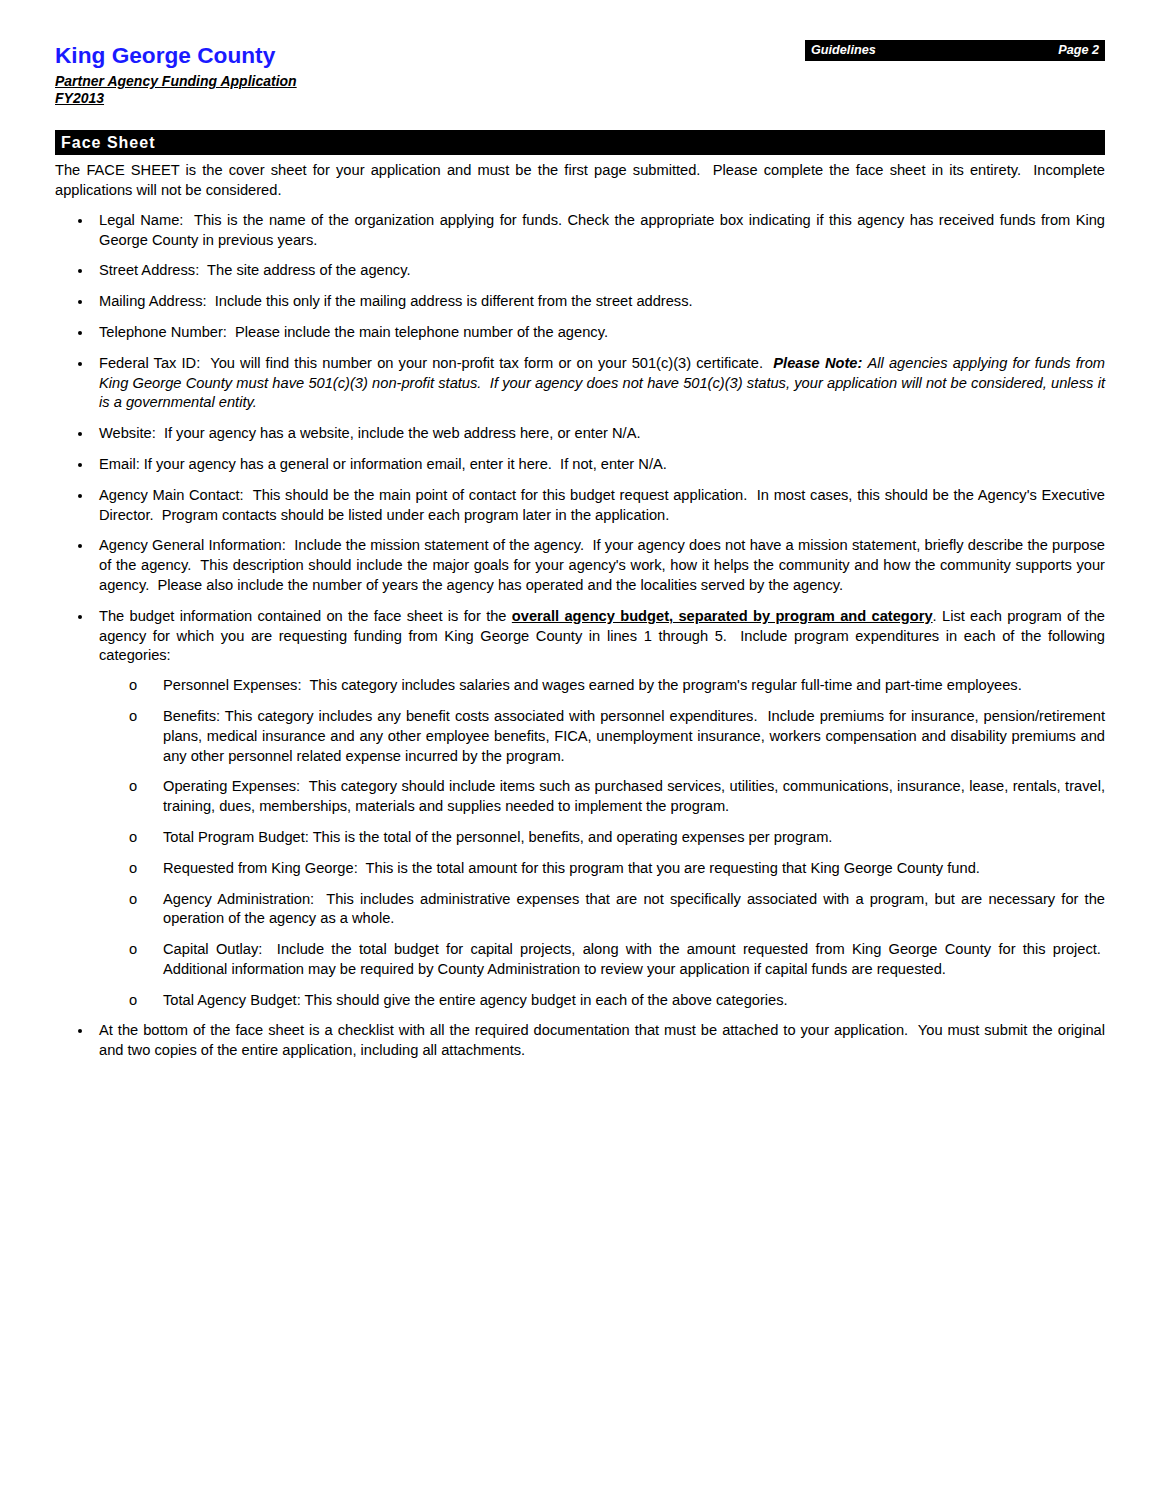Guidelines Page 2
King George County
Partner Agency Funding Application
FY2013
Face Sheet
The FACE SHEET is the cover sheet for your application and must be the first page submitted. Please complete the face sheet in its entirety. Incomplete applications will not be considered.
Legal Name: This is the name of the organization applying for funds. Check the appropriate box indicating if this agency has received funds from King George County in previous years.
Street Address: The site address of the agency.
Mailing Address: Include this only if the mailing address is different from the street address.
Telephone Number: Please include the main telephone number of the agency.
Federal Tax ID: You will find this number on your non-profit tax form or on your 501(c)(3) certificate. Please Note: All agencies applying for funds from King George County must have 501(c)(3) non-profit status. If your agency does not have 501(c)(3) status, your application will not be considered, unless it is a governmental entity.
Website: If your agency has a website, include the web address here, or enter N/A.
Email: If your agency has a general or information email, enter it here. If not, enter N/A.
Agency Main Contact: This should be the main point of contact for this budget request application. In most cases, this should be the Agency's Executive Director. Program contacts should be listed under each program later in the application.
Agency General Information: Include the mission statement of the agency. If your agency does not have a mission statement, briefly describe the purpose of the agency. This description should include the major goals for your agency's work, how it helps the community and how the community supports your agency. Please also include the number of years the agency has operated and the localities served by the agency.
The budget information contained on the face sheet is for the overall agency budget, separated by program and category. List each program of the agency for which you are requesting funding from King George County in lines 1 through 5. Include program expenditures in each of the following categories:
Personnel Expenses: This category includes salaries and wages earned by the program's regular full-time and part-time employees.
Benefits: This category includes any benefit costs associated with personnel expenditures. Include premiums for insurance, pension/retirement plans, medical insurance and any other employee benefits, FICA, unemployment insurance, workers compensation and disability premiums and any other personnel related expense incurred by the program.
Operating Expenses: This category should include items such as purchased services, utilities, communications, insurance, lease, rentals, travel, training, dues, memberships, materials and supplies needed to implement the program.
Total Program Budget: This is the total of the personnel, benefits, and operating expenses per program.
Requested from King George: This is the total amount for this program that you are requesting that King George County fund.
Agency Administration: This includes administrative expenses that are not specifically associated with a program, but are necessary for the operation of the agency as a whole.
Capital Outlay: Include the total budget for capital projects, along with the amount requested from King George County for this project. Additional information may be required by County Administration to review your application if capital funds are requested.
Total Agency Budget: This should give the entire agency budget in each of the above categories.
At the bottom of the face sheet is a checklist with all the required documentation that must be attached to your application. You must submit the original and two copies of the entire application, including all attachments.